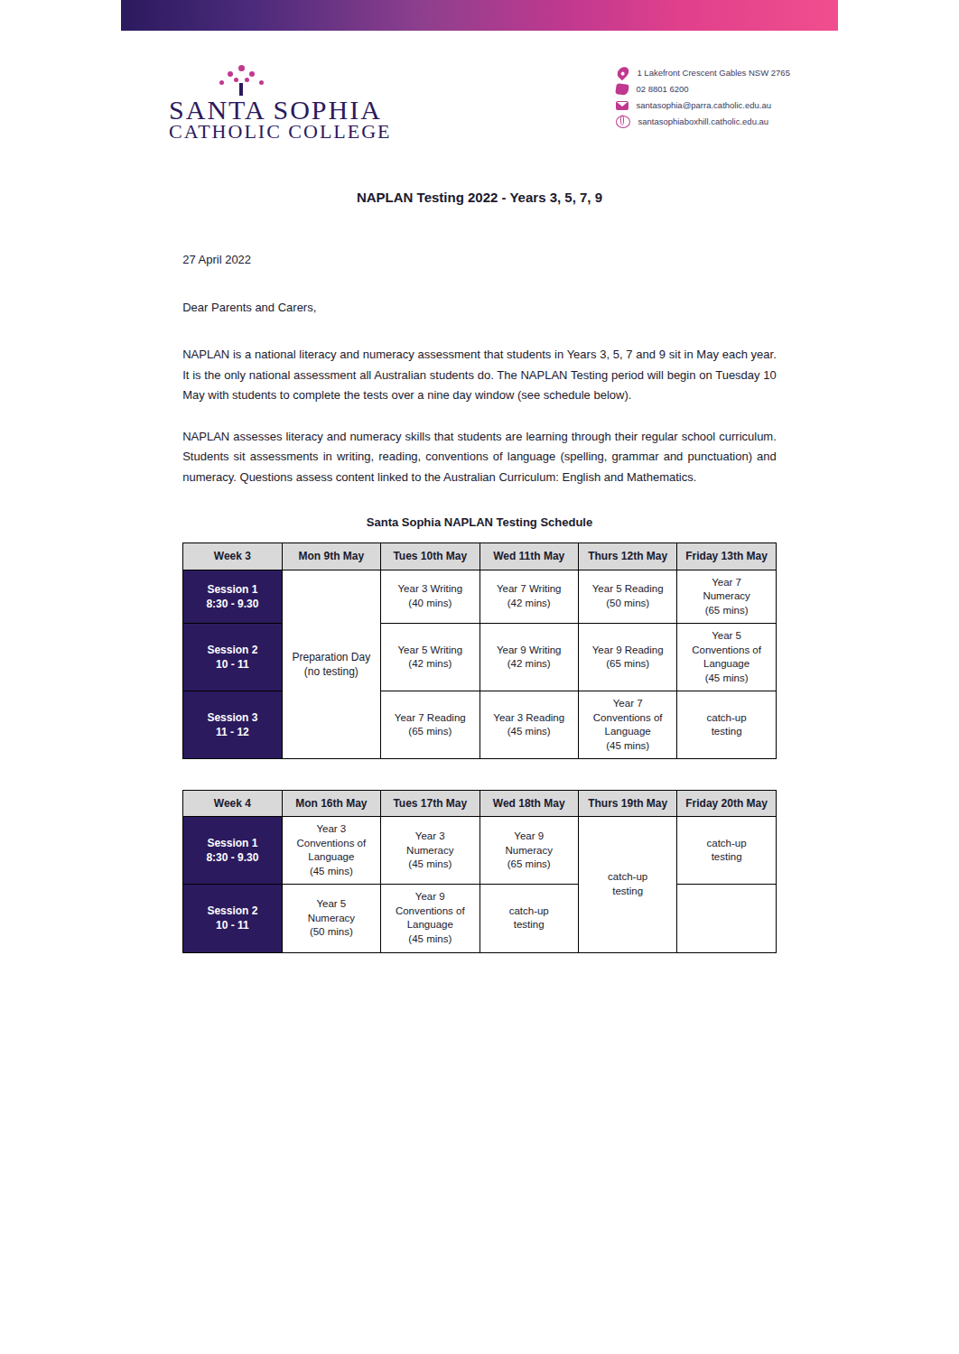SANTA SOPHIA
CATHOLIC COLLEGE
1 Lakefront Crescent Gables NSW 2765
02 8801 6200
santasophia@parra.catholic.edu.au
santasophiaboxhill.catholic.edu.au
NAPLAN Testing 2022 - Years 3, 5, 7, 9
27 April 2022
Dear Parents and Carers,
NAPLAN is a national literacy and numeracy assessment that students in Years 3, 5, 7 and 9 sit in May each year. It is the only national assessment all Australian students do. The NAPLAN Testing period will begin on Tuesday 10 May with students to complete the tests over a nine day window (see schedule below).
NAPLAN assesses literacy and numeracy skills that students are learning through their regular school curriculum. Students sit assessments in writing, reading, conventions of language (spelling, grammar and punctuation) and numeracy. Questions assess content linked to the Australian Curriculum: English and Mathematics.
Santa Sophia NAPLAN Testing Schedule
| Week 3 | Mon 9th May | Tues 10th May | Wed 11th May | Thurs 12th May | Friday 13th May |
| --- | --- | --- | --- | --- | --- |
| Session 1 8:30 - 9.30 | Preparation Day (no testing) | Year 3 Writing (40 mins) | Year 7 Writing (42 mins) | Year 5 Reading (50 mins) | Year 7 Numeracy (65 mins) |
| Session 2 10 - 11 | Year 5 Writing (42 mins) | Year 9 Writing (42 mins) | Year 9 Reading (65 mins) | Year 5 Conventions of Language (45 mins) |
| Session 3 11 - 12 | Year 7 Reading (65 mins) | Year 3 Reading (45 mins) | Year 7 Conventions of Language (45 mins) | catch-up testing |
| Week 4 | Mon 16th May | Tues 17th May | Wed 18th May | Thurs 19th May | Friday 20th May |
| --- | --- | --- | --- | --- | --- |
| Session 1 8:30 - 9.30 | Year 3 Conventions of Language (45 mins) | Year 3 Numeracy (45 mins) | Year 9 Numeracy (65 mins) | catch-up testing | catch-up testing |
| Session 2 10 - 11 | Year 5 Numeracy (50 mins) | Year 9 Conventions of Language (45 mins) | catch-up testing | |